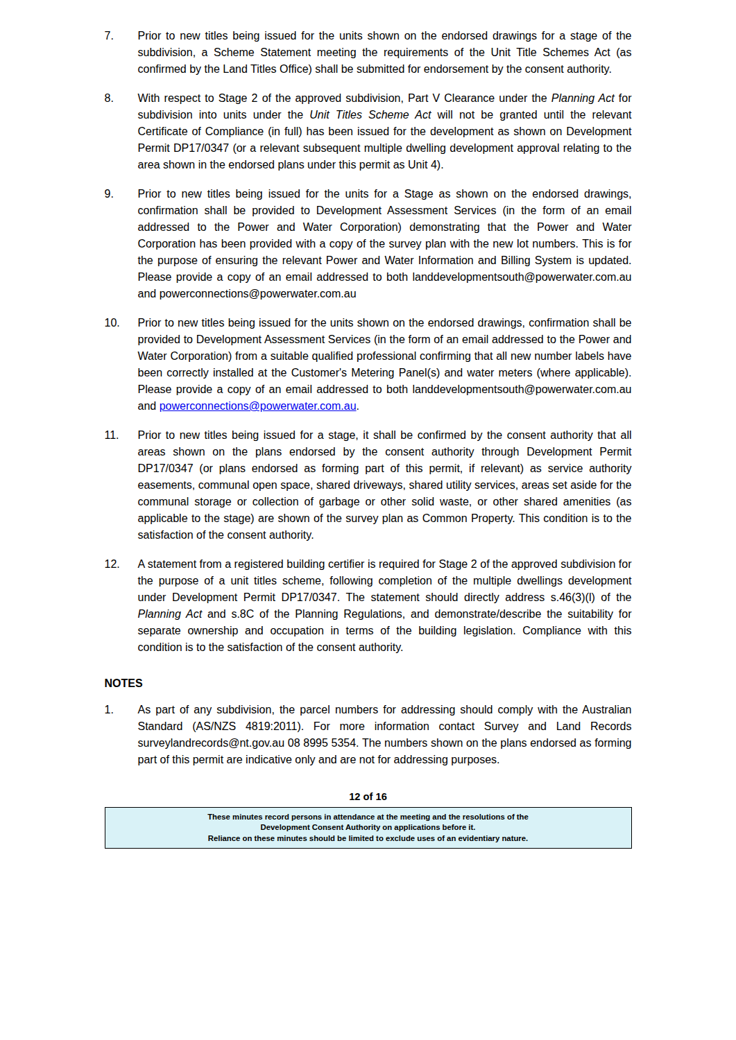7. Prior to new titles being issued for the units shown on the endorsed drawings for a stage of the subdivision, a Scheme Statement meeting the requirements of the Unit Title Schemes Act (as confirmed by the Land Titles Office) shall be submitted for endorsement by the consent authority.
8. With respect to Stage 2 of the approved subdivision, Part V Clearance under the Planning Act for subdivision into units under the Unit Titles Scheme Act will not be granted until the relevant Certificate of Compliance (in full) has been issued for the development as shown on Development Permit DP17/0347 (or a relevant subsequent multiple dwelling development approval relating to the area shown in the endorsed plans under this permit as Unit 4).
9. Prior to new titles being issued for the units for a Stage as shown on the endorsed drawings, confirmation shall be provided to Development Assessment Services (in the form of an email addressed to the Power and Water Corporation) demonstrating that the Power and Water Corporation has been provided with a copy of the survey plan with the new lot numbers. This is for the purpose of ensuring the relevant Power and Water Information and Billing System is updated. Please provide a copy of an email addressed to both landdevelopmentsouth@powerwater.com.au and powerconnections@powerwater.com.au
10. Prior to new titles being issued for the units shown on the endorsed drawings, confirmation shall be provided to Development Assessment Services (in the form of an email addressed to the Power and Water Corporation) from a suitable qualified professional confirming that all new number labels have been correctly installed at the Customer's Metering Panel(s) and water meters (where applicable). Please provide a copy of an email addressed to both landdevelopmentsouth@powerwater.com.au and powerconnections@powerwater.com.au.
11. Prior to new titles being issued for a stage, it shall be confirmed by the consent authority that all areas shown on the plans endorsed by the consent authority through Development Permit DP17/0347 (or plans endorsed as forming part of this permit, if relevant) as service authority easements, communal open space, shared driveways, shared utility services, areas set aside for the communal storage or collection of garbage or other solid waste, or other shared amenities (as applicable to the stage) are shown of the survey plan as Common Property. This condition is to the satisfaction of the consent authority.
12. A statement from a registered building certifier is required for Stage 2 of the approved subdivision for the purpose of a unit titles scheme, following completion of the multiple dwellings development under Development Permit DP17/0347. The statement should directly address s.46(3)(l) of the Planning Act and s.8C of the Planning Regulations, and demonstrate/describe the suitability for separate ownership and occupation in terms of the building legislation. Compliance with this condition is to the satisfaction of the consent authority.
NOTES
1. As part of any subdivision, the parcel numbers for addressing should comply with the Australian Standard (AS/NZS 4819:2011). For more information contact Survey and Land Records surveylandrecords@nt.gov.au 08 8995 5354. The numbers shown on the plans endorsed as forming part of this permit are indicative only and are not for addressing purposes.
12 of 16
These minutes record persons in attendance at the meeting and the resolutions of the
Development Consent Authority on applications before it.
Reliance on these minutes should be limited to exclude uses of an evidentiary nature.